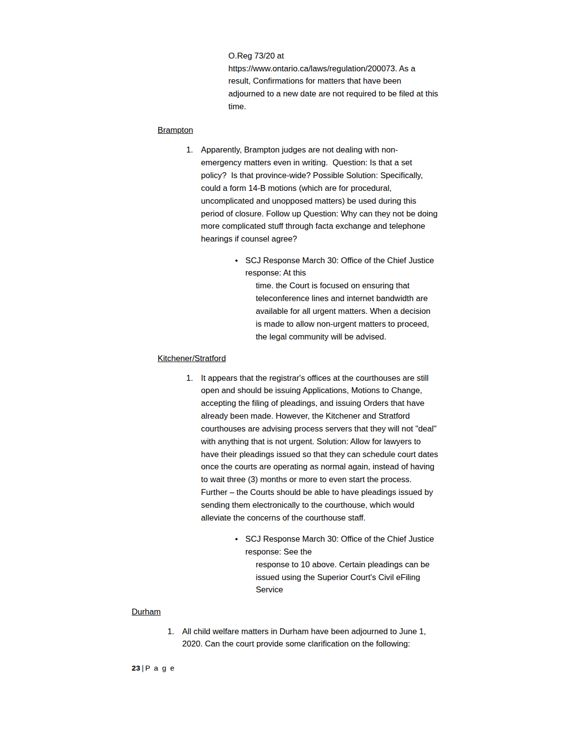O.Reg 73/20 at https://www.ontario.ca/laws/regulation/200073. As a result, Confirmations for matters that have been adjourned to a new date are not required to be filed at this time.
Brampton
Apparently, Brampton judges are not dealing with non-emergency matters even in writing. Question: Is that a set policy? Is that province-wide? Possible Solution: Specifically, could a form 14-B motions (which are for procedural, uncomplicated and unopposed matters) be used during this period of closure. Follow up Question: Why can they not be doing more complicated stuff through facta exchange and telephone hearings if counsel agree?
SCJ Response March 30: Office of the Chief Justice response: At this time. the Court is focused on ensuring that teleconference lines and internet bandwidth are available for all urgent matters. When a decision is made to allow non-urgent matters to proceed, the legal community will be advised.
Kitchener/Stratford
It appears that the registrar's offices at the courthouses are still open and should be issuing Applications, Motions to Change, accepting the filing of pleadings, and issuing Orders that have already been made. However, the Kitchener and Stratford courthouses are advising process servers that they will not "deal" with anything that is not urgent. Solution: Allow for lawyers to have their pleadings issued so that they can schedule court dates once the courts are operating as normal again, instead of having to wait three (3) months or more to even start the process. Further – the Courts should be able to have pleadings issued by sending them electronically to the courthouse, which would alleviate the concerns of the courthouse staff.
SCJ Response March 30: Office of the Chief Justice response: See the response to 10 above. Certain pleadings can be issued using the Superior Court's Civil eFiling Service
Durham
All child welfare matters in Durham have been adjourned to June 1, 2020. Can the court provide some clarification on the following:
23|P a g e